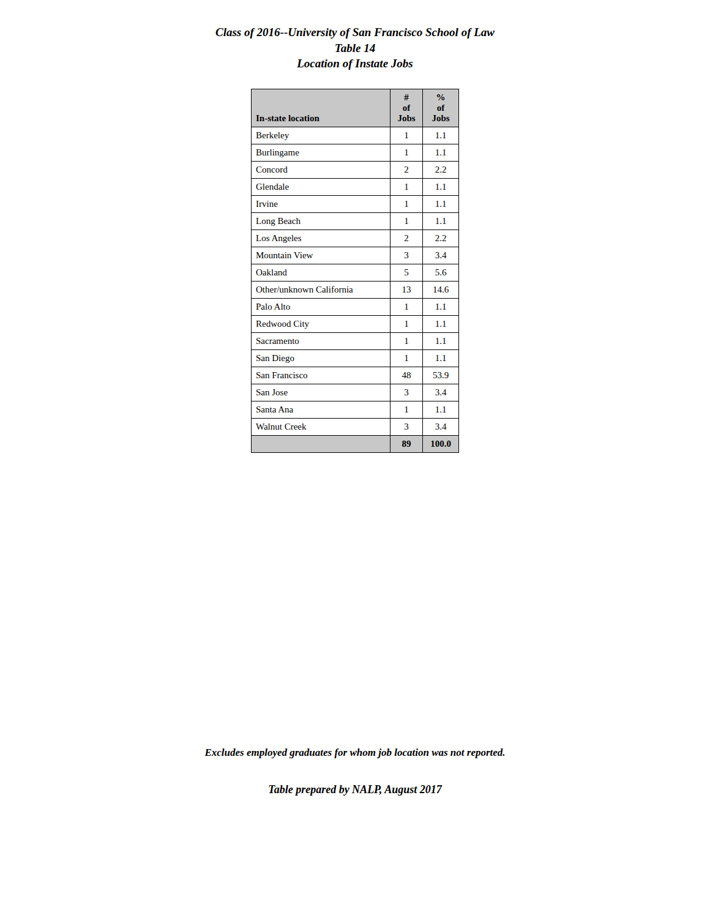Class of 2016--University of San Francisco School of Law
Table 14
Location of Instate Jobs
| In-state location | # of Jobs | % of Jobs |
| --- | --- | --- |
| Berkeley | 1 | 1.1 |
| Burlingame | 1 | 1.1 |
| Concord | 2 | 2.2 |
| Glendale | 1 | 1.1 |
| Irvine | 1 | 1.1 |
| Long Beach | 1 | 1.1 |
| Los Angeles | 2 | 2.2 |
| Mountain View | 3 | 3.4 |
| Oakland | 5 | 5.6 |
| Other/unknown California | 13 | 14.6 |
| Palo Alto | 1 | 1.1 |
| Redwood City | 1 | 1.1 |
| Sacramento | 1 | 1.1 |
| San Diego | 1 | 1.1 |
| San Francisco | 48 | 53.9 |
| San Jose | 3 | 3.4 |
| Santa Ana | 1 | 1.1 |
| Walnut Creek | 3 | 3.4 |
| | 89 | 100.0 |
Excludes employed graduates for whom job location was not reported.
Table prepared by NALP, August 2017